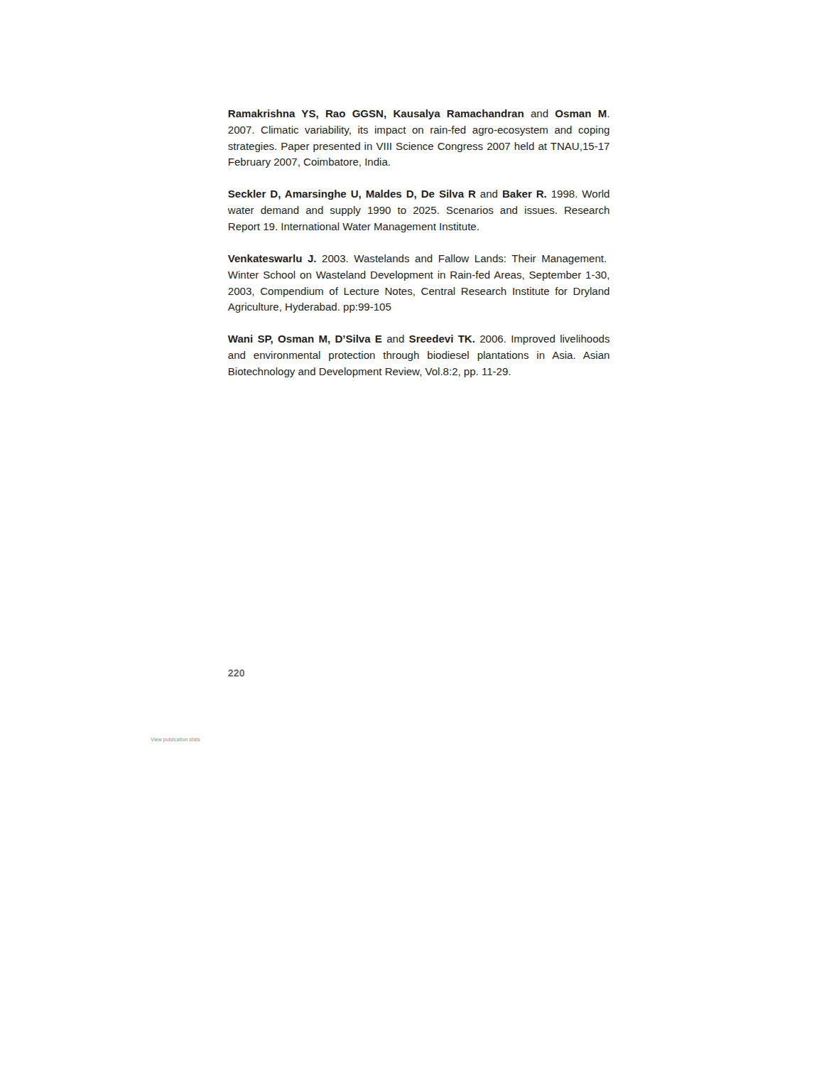Ramakrishna YS, Rao GGSN, Kausalya Ramachandran and Osman M. 2007. Climatic variability, its impact on rain-fed agro-ecosystem and coping strategies. Paper presented in VIII Science Congress 2007 held at TNAU,15-17 February 2007, Coimbatore, India.
Seckler D, Amarsinghe U, Maldes D, De Silva R and Baker R. 1998. World water demand and supply 1990 to 2025. Scenarios and issues. Research Report 19. International Water Management Institute.
Venkateswarlu J. 2003. Wastelands and Fallow Lands: Their Management. Winter School on Wasteland Development in Rain-fed Areas, September 1-30, 2003, Compendium of Lecture Notes, Central Research Institute for Dryland Agriculture, Hyderabad. pp:99-105
Wani SP, Osman M, D’Silva E and Sreedevi TK. 2006. Improved livelihoods and environmental protection through biodiesel plantations in Asia. Asian Biotechnology and Development Review, Vol.8:2, pp. 11-29.
220
View publication stats